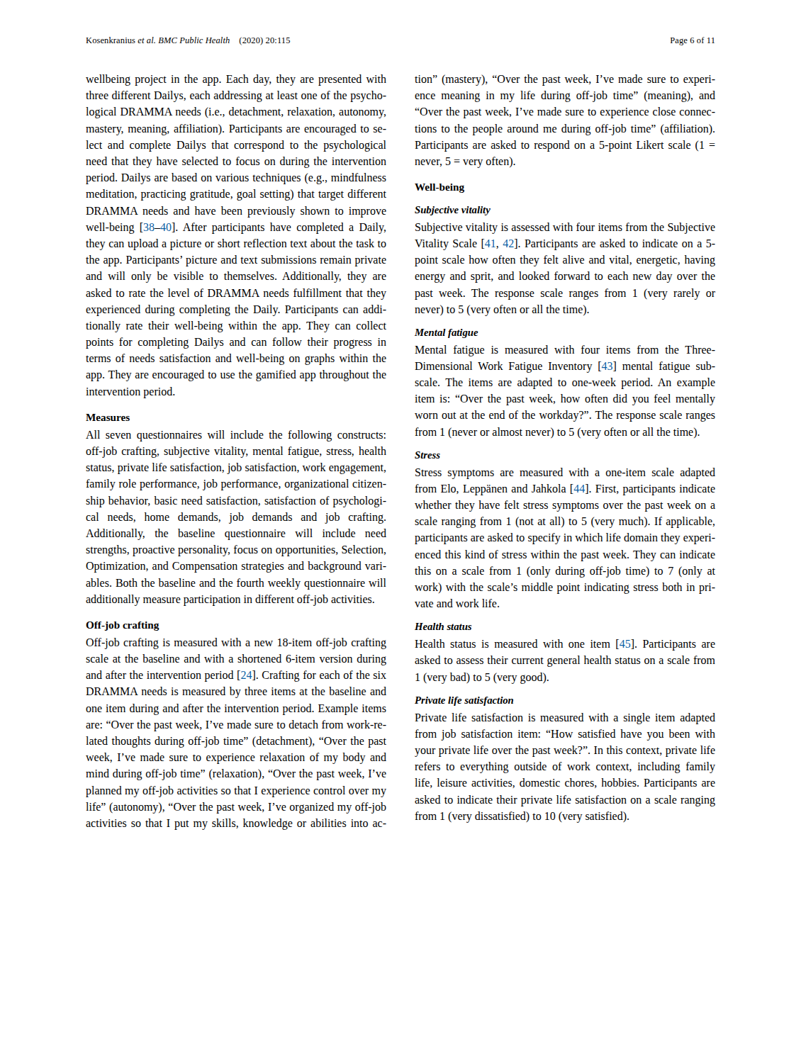Kosenkranius et al. BMC Public Health (2020) 20:115
Page 6 of 11
wellbeing project in the app. Each day, they are presented with three different Dailys, each addressing at least one of the psychological DRAMMA needs (i.e., detachment, relaxation, autonomy, mastery, meaning, affiliation). Participants are encouraged to select and complete Dailys that correspond to the psychological need that they have selected to focus on during the intervention period. Dailys are based on various techniques (e.g., mindfulness meditation, practicing gratitude, goal setting) that target different DRAMMA needs and have been previously shown to improve well-being [38–40]. After participants have completed a Daily, they can upload a picture or short reflection text about the task to the app. Participants’ picture and text submissions remain private and will only be visible to themselves. Additionally, they are asked to rate the level of DRAMMA needs fulfillment that they experienced during completing the Daily. Participants can additionally rate their well-being within the app. They can collect points for completing Dailys and can follow their progress in terms of needs satisfaction and well-being on graphs within the app. They are encouraged to use the gamified app throughout the intervention period.
Measures
All seven questionnaires will include the following constructs: off-job crafting, subjective vitality, mental fatigue, stress, health status, private life satisfaction, job satisfaction, work engagement, family role performance, job performance, organizational citizenship behavior, basic need satisfaction, satisfaction of psychological needs, home demands, job demands and job crafting. Additionally, the baseline questionnaire will include need strengths, proactive personality, focus on opportunities, Selection, Optimization, and Compensation strategies and background variables. Both the baseline and the fourth weekly questionnaire will additionally measure participation in different off-job activities.
Off-job crafting
Off-job crafting is measured with a new 18-item off-job crafting scale at the baseline and with a shortened 6-item version during and after the intervention period [24]. Crafting for each of the six DRAMMA needs is measured by three items at the baseline and one item during and after the intervention period. Example items are: “Over the past week, I’ve made sure to detach from work-related thoughts during off-job time” (detachment), “Over the past week, I’ve made sure to experience relaxation of my body and mind during off-job time” (relaxation), “Over the past week, I’ve planned my off-job activities so that I experience control over my life” (autonomy), “Over the past week, I’ve organized my off-job activities so that I put my skills, knowledge or abilities into action” (mastery), “Over the past week, I’ve made sure to experience meaning in my life during off-job time” (meaning), and “Over the past week, I’ve made sure to experience close connections to the people around me during off-job time” (affiliation). Participants are asked to respond on a 5-point Likert scale (1 = never, 5 = very often).
Well-being
Subjective vitality
Subjective vitality is assessed with four items from the Subjective Vitality Scale [41, 42]. Participants are asked to indicate on a 5-point scale how often they felt alive and vital, energetic, having energy and sprit, and looked forward to each new day over the past week. The response scale ranges from 1 (very rarely or never) to 5 (very often or all the time).
Mental fatigue
Mental fatigue is measured with four items from the Three-Dimensional Work Fatigue Inventory [43] mental fatigue subscale. The items are adapted to one-week period. An example item is: “Over the past week, how often did you feel mentally worn out at the end of the workday?”. The response scale ranges from 1 (never or almost never) to 5 (very often or all the time).
Stress
Stress symptoms are measured with a one-item scale adapted from Elo, Leppänen and Jahkola [44]. First, participants indicate whether they have felt stress symptoms over the past week on a scale ranging from 1 (not at all) to 5 (very much). If applicable, participants are asked to specify in which life domain they experienced this kind of stress within the past week. They can indicate this on a scale from 1 (only during off-job time) to 7 (only at work) with the scale’s middle point indicating stress both in private and work life.
Health status
Health status is measured with one item [45]. Participants are asked to assess their current general health status on a scale from 1 (very bad) to 5 (very good).
Private life satisfaction
Private life satisfaction is measured with a single item adapted from job satisfaction item: “How satisfied have you been with your private life over the past week?”. In this context, private life refers to everything outside of work context, including family life, leisure activities, domestic chores, hobbies. Participants are asked to indicate their private life satisfaction on a scale ranging from 1 (very dissatisfied) to 10 (very satisfied).